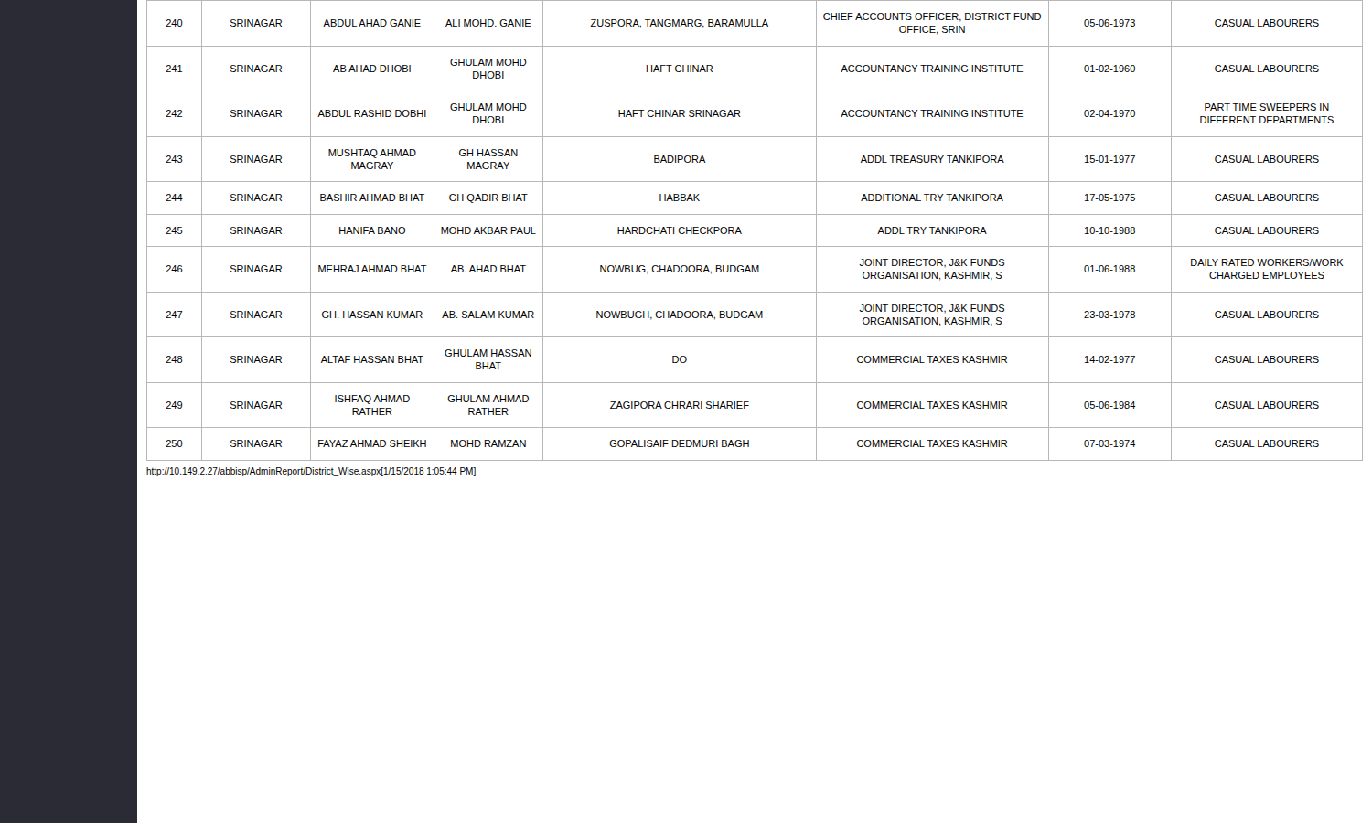| 240 | SRINAGAR | ABDUL AHAD GANIE | ALI MOHD. GANIE | ZUSPORA, TANGMARG, BARAMULLA | CHIEF ACCOUNTS OFFICER, DISTRICT FUND OFFICE, SRIN | 05-06-1973 | CASUAL LABOURERS |
| 241 | SRINAGAR | AB AHAD DHOBI | GHULAM MOHD DHOBI | HAFT CHINAR | ACCOUNTANCY TRAINING INSTITUTE | 01-02-1960 | CASUAL LABOURERS |
| 242 | SRINAGAR | ABDUL RASHID DOBHI | GHULAM MOHD DHOBI | HAFT CHINAR SRINAGAR | ACCOUNTANCY TRAINING INSTITUTE | 02-04-1970 | PART TIME SWEEPERS IN DIFFERENT DEPARTMENTS |
| 243 | SRINAGAR | MUSHTAQ AHMAD MAGRAY | GH HASSAN MAGRAY | BADIPORA | ADDL TREASURY TANKIPORA | 15-01-1977 | CASUAL LABOURERS |
| 244 | SRINAGAR | BASHIR AHMAD BHAT | GH QADIR BHAT | HABBAK | ADDITIONAL TRY TANKIPORA | 17-05-1975 | CASUAL LABOURERS |
| 245 | SRINAGAR | HANIFA BANO | MOHD AKBAR PAUL | HARDCHATI CHECKPORA | ADDL TRY TANKIPORA | 10-10-1988 | CASUAL LABOURERS |
| 246 | SRINAGAR | MEHRAJ AHMAD BHAT | AB. AHAD BHAT | NOWBUG, CHADOORA, BUDGAM | JOINT DIRECTOR, J&K FUNDS ORGANISATION, KASHMIR, S | 01-06-1988 | DAILY RATED WORKERS/WORK CHARGED EMPLOYEES |
| 247 | SRINAGAR | GH. HASSAN KUMAR | AB. SALAM KUMAR | NOWBUGH, CHADOORA, BUDGAM | JOINT DIRECTOR, J&K FUNDS ORGANISATION, KASHMIR, S | 23-03-1978 | CASUAL LABOURERS |
| 248 | SRINAGAR | ALTAF HASSAN BHAT | GHULAM HASSAN BHAT | DO | COMMERCIAL TAXES KASHMIR | 14-02-1977 | CASUAL LABOURERS |
| 249 | SRINAGAR | ISHFAQ AHMAD RATHER | GHULAM AHMAD RATHER | ZAGIPORA CHRARI SHARIEF | COMMERCIAL TAXES KASHMIR | 05-06-1984 | CASUAL LABOURERS |
| 250 | SRINAGAR | FAYAZ AHMAD SHEIKH | MOHD RAMZAN | GOPALISAIF DEDMURI BAGH | COMMERCIAL TAXES KASHMIR | 07-03-1974 | CASUAL LABOURERS |
http://10.149.2.27/abbisp/AdminReport/District_Wise.aspx[1/15/2018 1:05:44 PM]